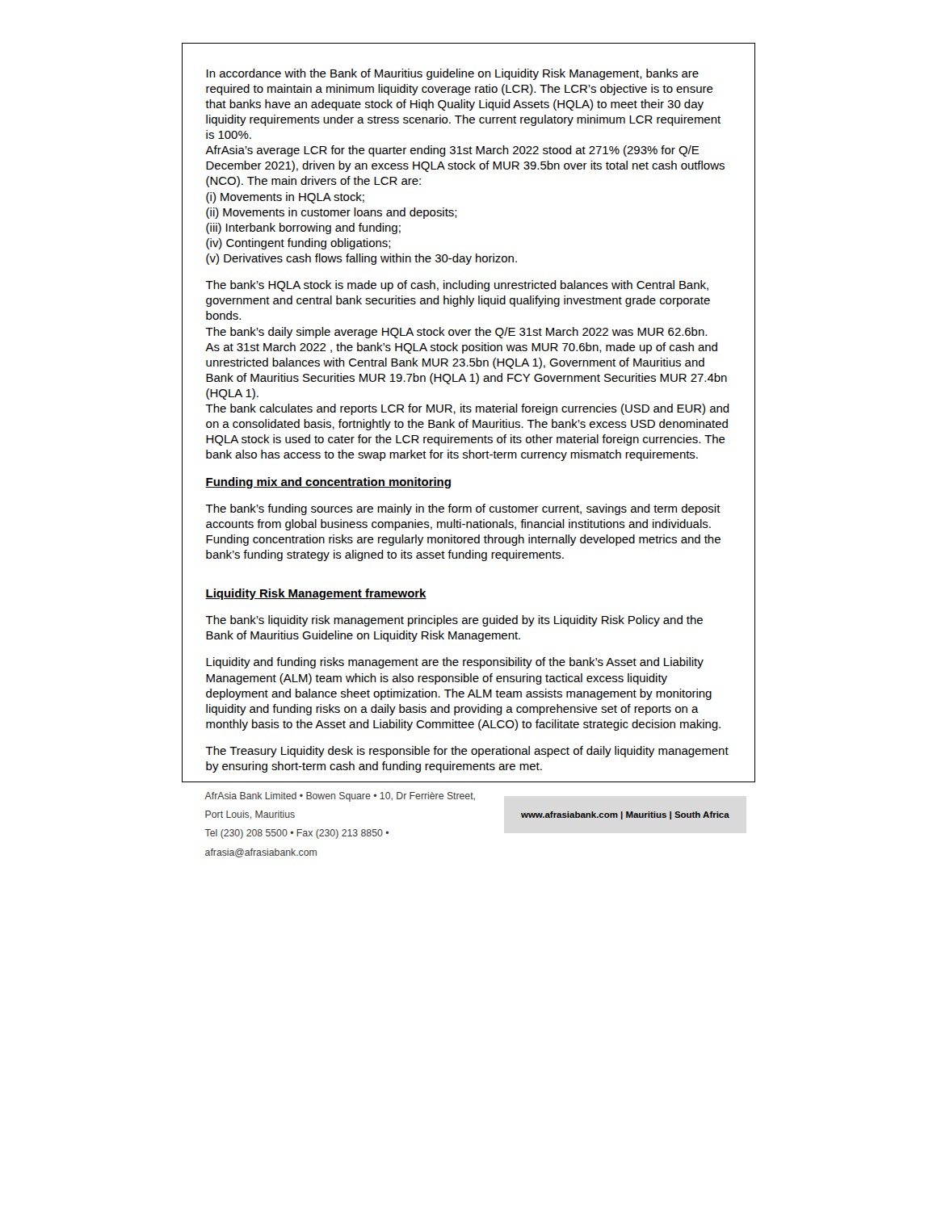In accordance with the Bank of Mauritius guideline on Liquidity Risk Management, banks are required to maintain a minimum liquidity coverage ratio (LCR). The LCR’s objective is to ensure that banks have an adequate stock of Hiqh Quality Liquid Assets (HQLA) to meet their 30 day liquidity requirements under a stress scenario. The current regulatory minimum LCR requirement is 100%.
AfrAsia’s average LCR for the quarter ending 31st March 2022 stood at 271% (293% for Q/E December 2021), driven by an excess HQLA stock of MUR 39.5bn over its total net cash outflows (NCO). The main drivers of the LCR are:
(i) Movements in HQLA stock;
(ii) Movements in customer loans and deposits;
(iii) Interbank borrowing and funding;
(iv) Contingent funding obligations;
(v) Derivatives cash flows falling within the 30-day horizon.
The bank’s HQLA stock is made up of cash, including unrestricted balances with Central Bank, government and central bank securities and highly liquid qualifying investment grade corporate bonds.
The bank’s daily simple average HQLA stock over the Q/E 31st March 2022 was MUR 62.6bn.
As at 31st March 2022 , the bank’s HQLA stock position was MUR 70.6bn, made up of cash and unrestricted balances with Central Bank MUR 23.5bn (HQLA 1), Government of Mauritius and Bank of Mauritius Securities MUR 19.7bn (HQLA 1) and FCY Government Securities MUR 27.4bn (HQLA 1).
The bank calculates and reports LCR for MUR, its material foreign currencies (USD and EUR) and on a consolidated basis, fortnightly to the Bank of Mauritius. The bank’s excess USD denominated HQLA stock is used to cater for the LCR requirements of its other material foreign currencies. The bank also has access to the swap market for its short-term currency mismatch requirements.
Funding mix and concentration monitoring
The bank’s funding sources are mainly in the form of customer current, savings and term deposit accounts from global business companies, multi-nationals, financial institutions and individuals. Funding concentration risks are regularly monitored through internally developed metrics and the bank’s funding strategy is aligned to its asset funding requirements.
Liquidity Risk Management framework
The bank’s liquidity risk management principles are guided by its Liquidity Risk Policy and the Bank of Mauritius Guideline on Liquidity Risk Management.
Liquidity and funding risks management are the responsibility of the bank’s Asset and Liability Management (ALM) team which is also responsible of ensuring tactical excess liquidity deployment and balance sheet optimization. The ALM team assists management by monitoring liquidity and funding risks on a daily basis and providing a comprehensive set of reports on a monthly basis to the Asset and Liability Committee (ALCO) to facilitate strategic decision making.
The Treasury Liquidity desk is responsible for the operational aspect of daily liquidity management by ensuring short-term cash and funding requirements are met.
AfrAsia Bank Limited • Bowen Square • 10, Dr Ferrière Street, Port Louis, Mauritius
Tel (230) 208 5500 • Fax (230) 213 8850 • afrasia@afrasiabank.com
www.afrasiabank.com | Mauritius | South Africa